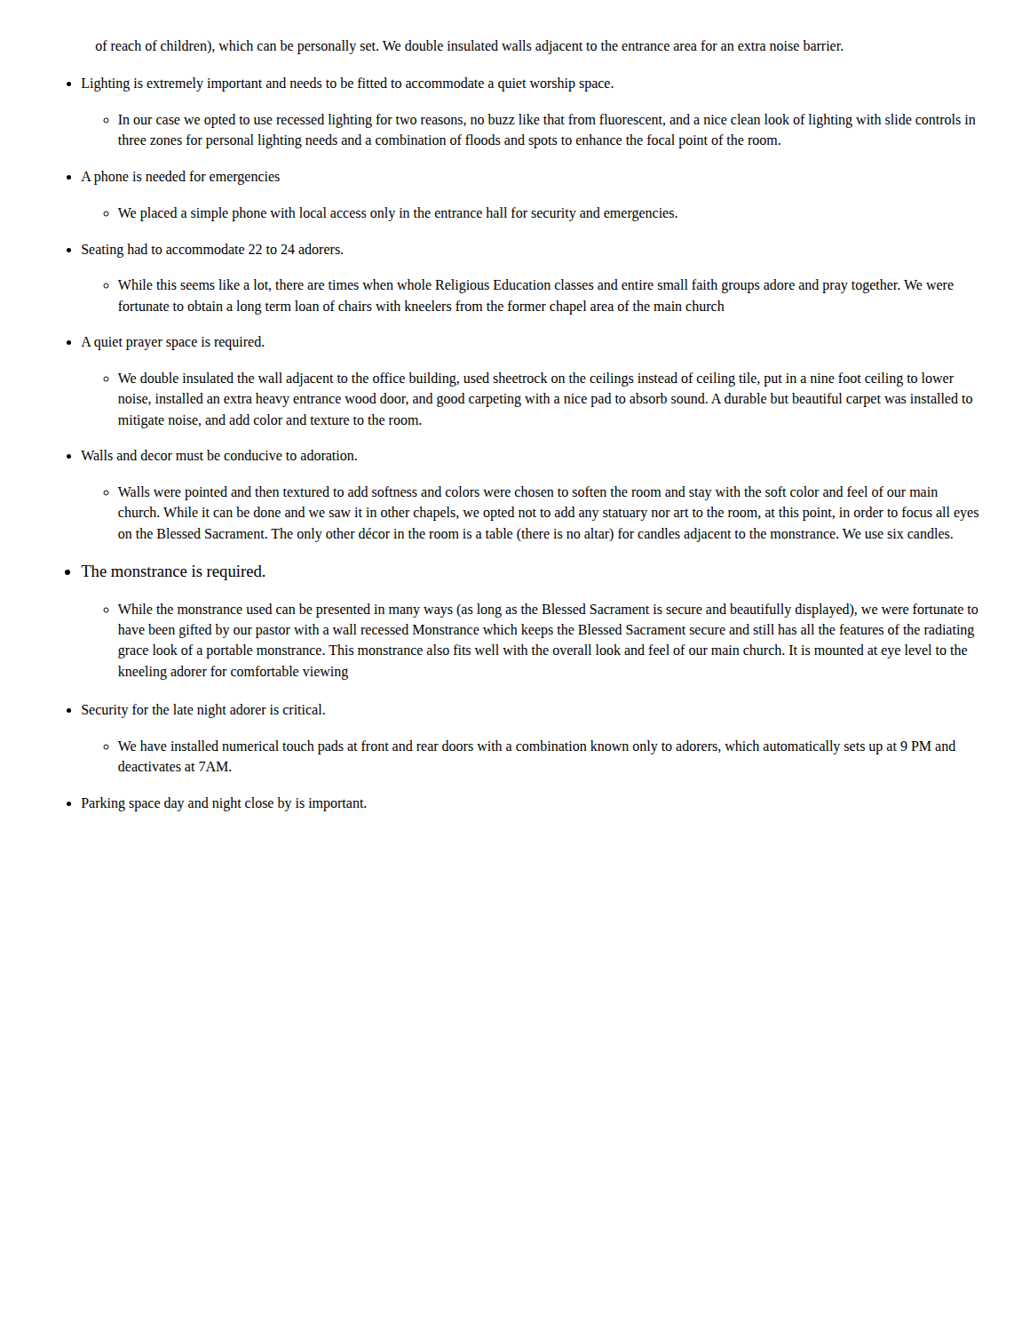of reach of children), which can be personally set. We double insulated walls adjacent to the entrance area for an extra noise barrier.
Lighting is extremely important and needs to be fitted to accommodate a quiet worship space.
In our case we opted to use recessed lighting for two reasons, no buzz like that from fluorescent, and a nice clean look of lighting with slide controls in three zones for personal lighting needs and a combination of floods and spots to enhance the focal point of the room.
A phone is needed for emergencies
We placed a simple phone with local access only in the entrance hall for security and emergencies.
Seating had to accommodate 22 to 24 adorers.
While this seems like a lot, there are times when whole Religious Education classes and entire small faith groups adore and pray together. We were fortunate to obtain a long term loan of chairs with kneelers from the former chapel area of the main church
A quiet prayer space is required.
We double insulated the wall adjacent to the office building, used sheetrock on the ceilings instead of ceiling tile, put in a nine foot ceiling to lower noise, installed an extra heavy entrance wood door, and good carpeting with a nice pad to absorb sound. A durable but beautiful carpet was installed to mitigate noise, and add color and texture to the room.
Walls and decor must be conducive to adoration.
Walls were pointed and then textured to add softness and colors were chosen to soften the room and stay with the soft color and feel of our main church. While it can be done and we saw it in other chapels, we opted not to add any statuary nor art to the room, at this point, in order to focus all eyes on the Blessed Sacrament. The only other décor in the room is a table (there is no altar) for candles adjacent to the monstrance. We use six candles.
The monstrance is required.
While the monstrance used can be presented in many ways (as long as the Blessed Sacrament is secure and beautifully displayed), we were fortunate to have been gifted by our pastor with a wall recessed Monstrance which keeps the Blessed Sacrament secure and still has all the features of the radiating grace look of a portable monstrance. This monstrance also fits well with the overall look and feel of our main church. It is mounted at eye level to the kneeling adorer for comfortable viewing
Security for the late night adorer is critical.
We have installed numerical touch pads at front and rear doors with a combination known only to adorers, which automatically sets up at 9 PM and deactivates at 7AM.
Parking space day and night close by is important.